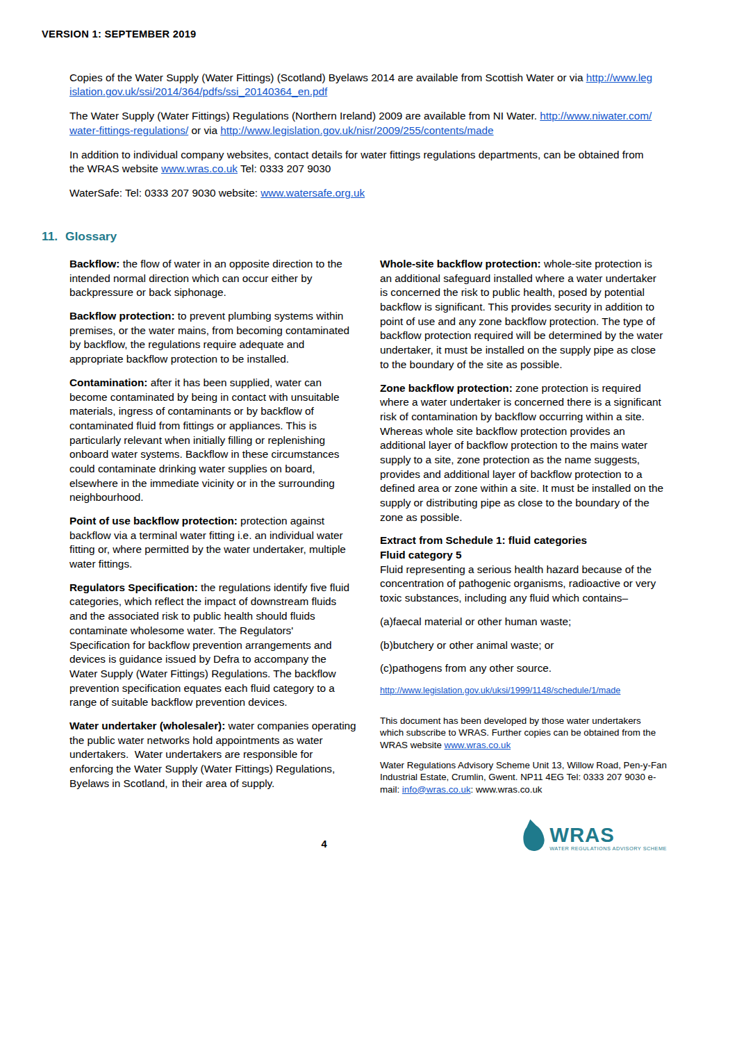VERSION 1: SEPTEMBER 2019
Copies of the Water Supply (Water Fittings) (Scotland) Byelaws 2014 are available from Scottish Water or via http://www.legislation.gov.uk/ssi/2014/364/pdfs/ssi_20140364_en.pdf
The Water Supply (Water Fittings) Regulations (Northern Ireland) 2009 are available from NI Water. http://www.niwater.com/water-fittings-regulations/ or via http://www.legislation.gov.uk/nisr/2009/255/contents/made
In addition to individual company websites, contact details for water fittings regulations departments, can be obtained from the WRAS website www.wras.co.uk Tel: 0333 207 9030
WaterSafe: Tel: 0333 207 9030 website: www.watersafe.org.uk
11. Glossary
Backflow: the flow of water in an opposite direction to the intended normal direction which can occur either by backpressure or back siphonage.
Backflow protection: to prevent plumbing systems within premises, or the water mains, from becoming contaminated by backflow, the regulations require adequate and appropriate backflow protection to be installed.
Contamination: after it has been supplied, water can become contaminated by being in contact with unsuitable materials, ingress of contaminants or by backflow of contaminated fluid from fittings or appliances. This is particularly relevant when initially filling or replenishing onboard water systems. Backflow in these circumstances could contaminate drinking water supplies on board, elsewhere in the immediate vicinity or in the surrounding neighbourhood.
Point of use backflow protection: protection against backflow via a terminal water fitting i.e. an individual water fitting or, where permitted by the water undertaker, multiple water fittings.
Regulators Specification: the regulations identify five fluid categories, which reflect the impact of downstream fluids and the associated risk to public health should fluids contaminate wholesome water. The Regulators' Specification for backflow prevention arrangements and devices is guidance issued by Defra to accompany the Water Supply (Water Fittings) Regulations. The backflow prevention specification equates each fluid category to a range of suitable backflow prevention devices.
Water undertaker (wholesaler): water companies operating the public water networks hold appointments as water undertakers. Water undertakers are responsible for enforcing the Water Supply (Water Fittings) Regulations, Byelaws in Scotland, in their area of supply.
Whole-site backflow protection: whole-site protection is an additional safeguard installed where a water undertaker is concerned the risk to public health, posed by potential backflow is significant. This provides security in addition to point of use and any zone backflow protection. The type of backflow protection required will be determined by the water undertaker, it must be installed on the supply pipe as close to the boundary of the site as possible.
Zone backflow protection: zone protection is required where a water undertaker is concerned there is a significant risk of contamination by backflow occurring within a site. Whereas whole site backflow protection provides an additional layer of backflow protection to the mains water supply to a site, zone protection as the name suggests, provides and additional layer of backflow protection to a defined area or zone within a site. It must be installed on the supply or distributing pipe as close to the boundary of the zone as possible.
Extract from Schedule 1: fluid categories
Fluid category 5
Fluid representing a serious health hazard because of the concentration of pathogenic organisms, radioactive or very toxic substances, including any fluid which contains–
(a)faecal material or other human waste;
(b)butchery or other animal waste; or
(c)pathogens from any other source.
http://www.legislation.gov.uk/uksi/1999/1148/schedule/1/made
This document has been developed by those water undertakers which subscribe to WRAS. Further copies can be obtained from the WRAS website www.wras.co.uk
Water Regulations Advisory Scheme Unit 13, Willow Road, Pen-y-Fan Industrial Estate, Crumlin, Gwent. NP11 4EG Tel: 0333 207 9030 e-mail: info@wras.co.uk: www.wras.co.uk
4
WRAS WATER REGULATIONS ADVISORY SCHEME